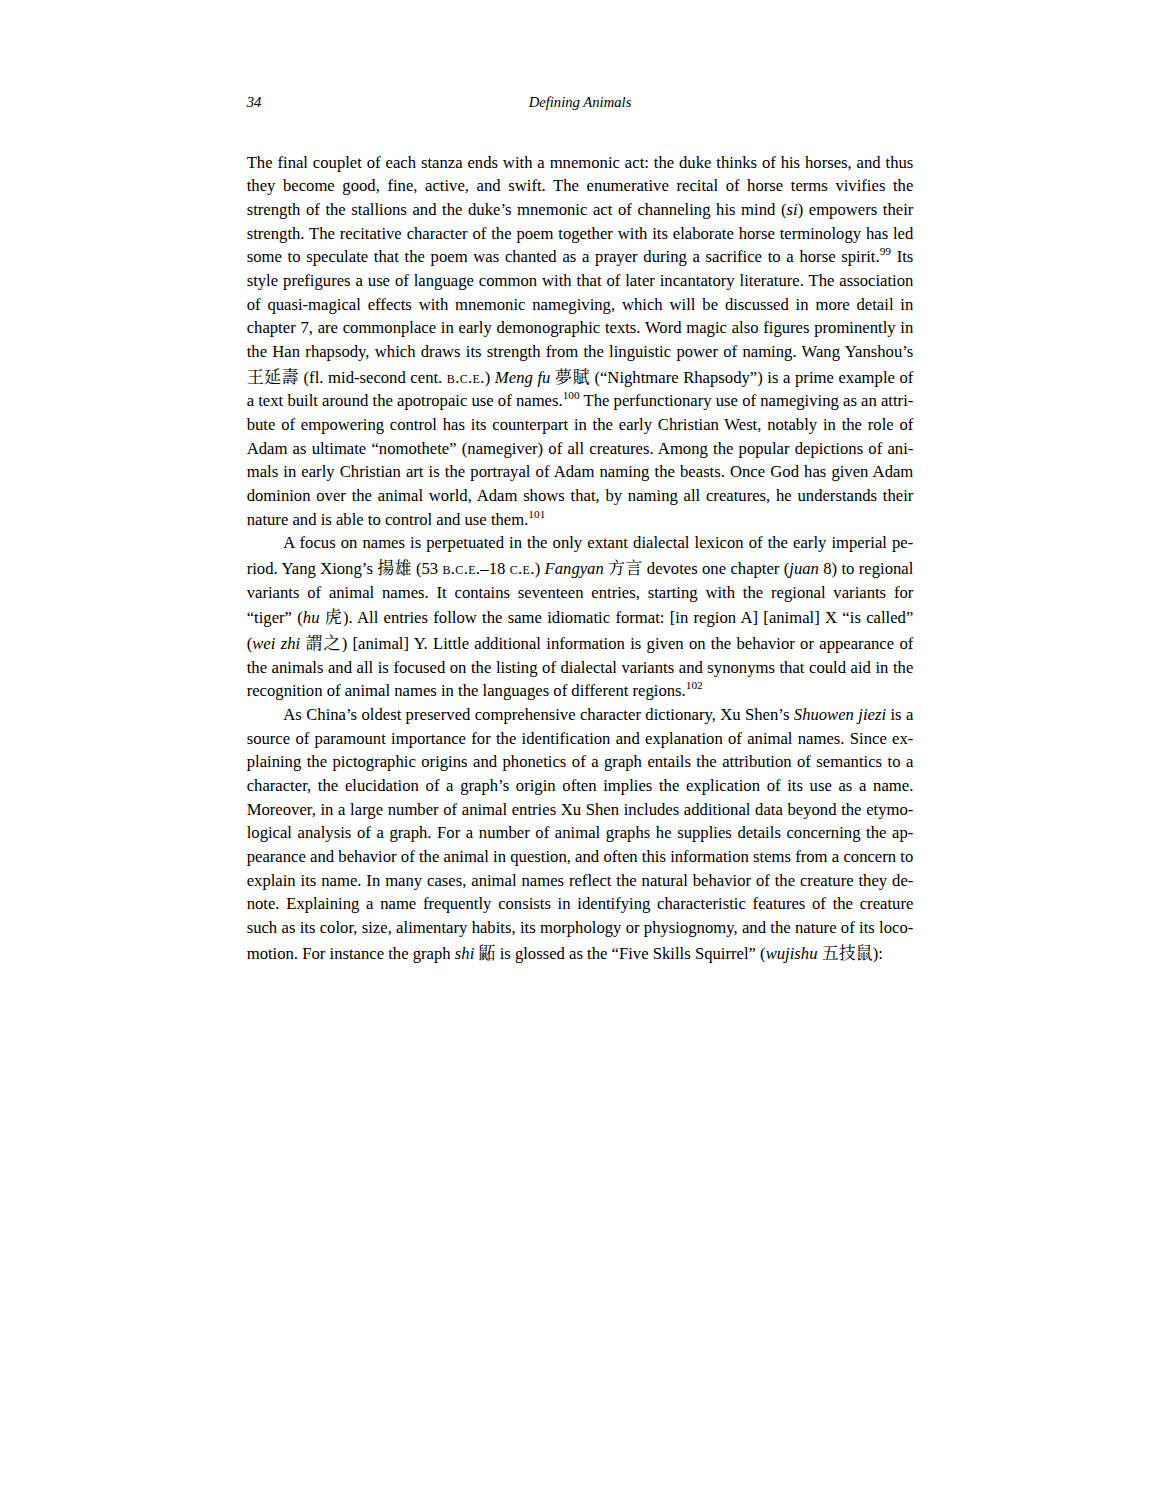34 Defining Animals
The final couplet of each stanza ends with a mnemonic act: the duke thinks of his horses, and thus they become good, fine, active, and swift. The enumerative recital of horse terms vivifies the strength of the stallions and the duke’s mnemonic act of channeling his mind (si) empowers their strength. The recitative character of the poem together with its elaborate horse terminology has led some to speculate that the poem was chanted as a prayer during a sacrifice to a horse spirit.99 Its style prefigures a use of language common with that of later incantatory literature. The association of quasi-magical effects with mnemonic namegiving, which will be discussed in more detail in chapter 7, are commonplace in early demonographic texts. Word magic also figures prominently in the Han rhapsody, which draws its strength from the linguistic power of naming. Wang Yanshou’s 王延壽 (fl. mid-second cent. b.c.e.) Meng fu 夢賦 (“Nightmare Rhapsody”) is a prime example of a text built around the apotropaic use of names.100 The perfunctionary use of namegiving as an attribute of empowering control has its counterpart in the early Christian West, notably in the role of Adam as ultimate “nomothete” (namegiver) of all creatures. Among the popular depictions of animals in early Christian art is the portrayal of Adam naming the beasts. Once God has given Adam dominion over the animal world, Adam shows that, by naming all creatures, he understands their nature and is able to control and use them.101
A focus on names is perpetuated in the only extant dialectal lexicon of the early imperial period. Yang Xiong’s 揚雄 (53 b.c.e.–18 c.e.) Fangyan 方言 devotes one chapter (juan 8) to regional variants of animal names. It contains seventeen entries, starting with the regional variants for “tiger” (hu 虎). All entries follow the same idiomatic format: [in region A] [animal] X “is called” (wei zhi 謂之) [animal] Y. Little additional information is given on the behavior or appearance of the animals and all is focused on the listing of dialectal variants and synonyms that could aid in the recognition of animal names in the languages of different regions.102
As China’s oldest preserved comprehensive character dictionary, Xu Shen’s Shuowen jiezi is a source of paramount importance for the identification and explanation of animal names. Since explaining the pictographic origins and phonetics of a graph entails the attribution of semantics to a character, the elucidation of a graph’s origin often implies the explication of its use as a name. Moreover, in a large number of animal entries Xu Shen includes additional data beyond the etymological analysis of a graph. For a number of animal graphs he supplies details concerning the appearance and behavior of the animal in question, and often this information stems from a concern to explain its name. In many cases, animal names reflect the natural behavior of the creature they denote. Explaining a name frequently consists in identifying characteristic features of the creature such as its color, size, alimentary habits, its morphology or physiognomy, and the nature of its locomotion. For instance the graph shi 鼫 is glossed as the “Five Skills Squirrel” (wujishu 五技鼠):